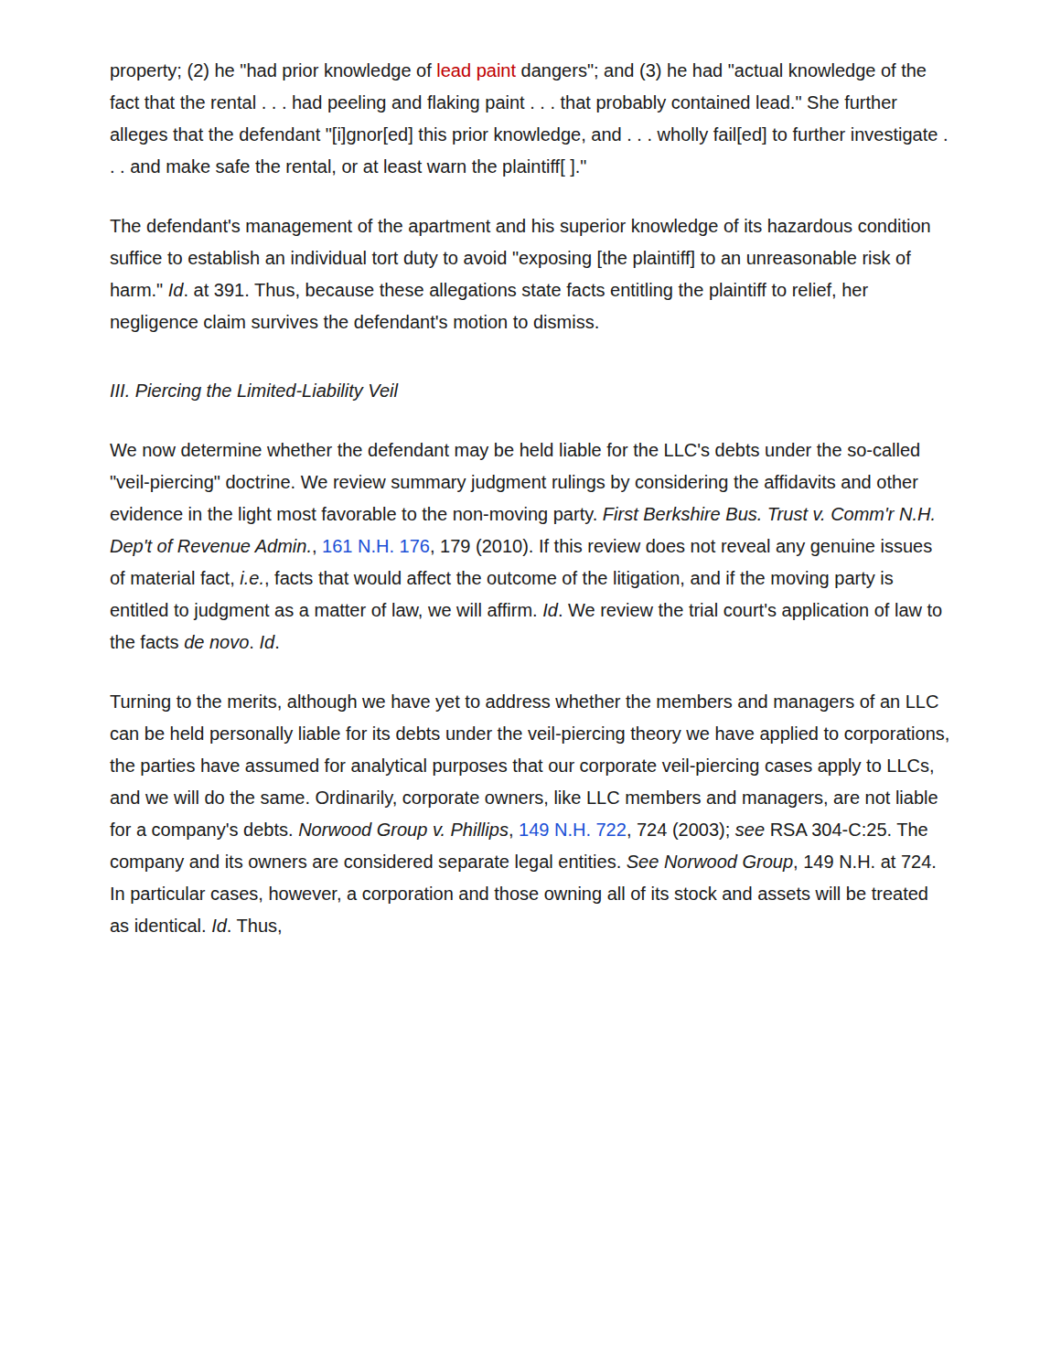property; (2) he "had prior knowledge of lead paint dangers"; and (3) he had "actual knowledge of the fact that the rental . . . had peeling and flaking paint . . . that probably contained lead." She further alleges that the defendant "[i]gnor[ed] this prior knowledge, and . . . wholly fail[ed] to further investigate . . . and make safe the rental, or at least warn the plaintiff[ ]."
The defendant's management of the apartment and his superior knowledge of its hazardous condition suffice to establish an individual tort duty to avoid "exposing [the plaintiff] to an unreasonable risk of harm." Id. at 391. Thus, because these allegations state facts entitling the plaintiff to relief, her negligence claim survives the defendant's motion to dismiss.
III. Piercing the Limited-Liability Veil
We now determine whether the defendant may be held liable for the LLC's debts under the so-called "veil-piercing" doctrine. We review summary judgment rulings by considering the affidavits and other evidence in the light most favorable to the non-moving party. First Berkshire Bus. Trust v. Comm'r N.H. Dep't of Revenue Admin., 161 N.H. 176, 179 (2010). If this review does not reveal any genuine issues of material fact, i.e., facts that would affect the outcome of the litigation, and if the moving party is entitled to judgment as a matter of law, we will affirm. Id. We review the trial court's application of law to the facts de novo. Id.
Turning to the merits, although we have yet to address whether the members and managers of an LLC can be held personally liable for its debts under the veil-piercing theory we have applied to corporations, the parties have assumed for analytical purposes that our corporate veil-piercing cases apply to LLCs, and we will do the same. Ordinarily, corporate owners, like LLC members and managers, are not liable for a company's debts. Norwood Group v. Phillips, 149 N.H. 722, 724 (2003); see RSA 304-C:25. The company and its owners are considered separate legal entities. See Norwood Group, 149 N.H. at 724. In particular cases, however, a corporation and those owning all of its stock and assets will be treated as identical. Id. Thus,